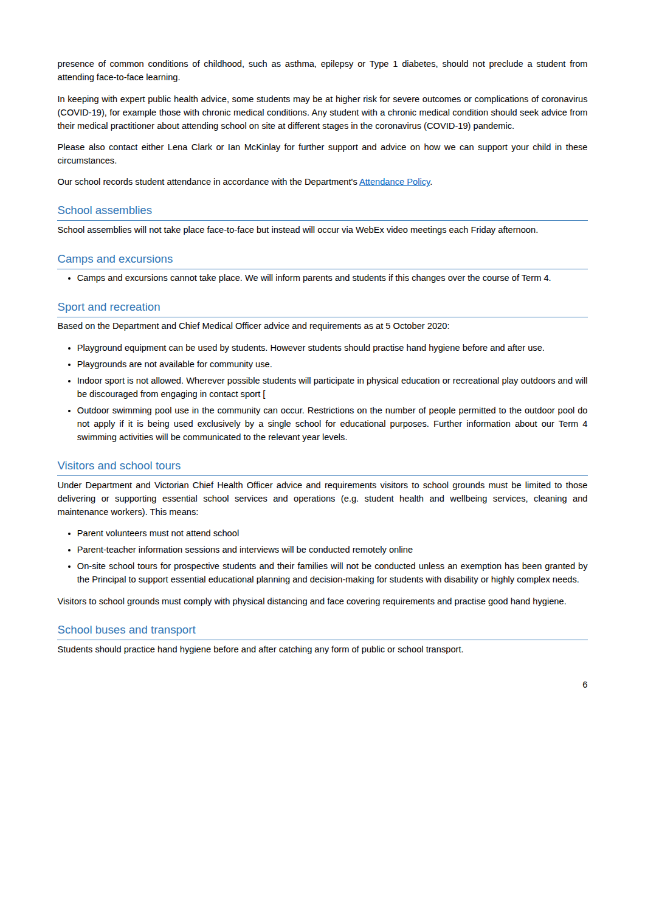presence of common conditions of childhood, such as asthma, epilepsy or Type 1 diabetes, should not preclude a student from attending face-to-face learning.
In keeping with expert public health advice, some students may be at higher risk for severe outcomes or complications of coronavirus (COVID-19), for example those with chronic medical conditions. Any student with a chronic medical condition should seek advice from their medical practitioner about attending school on site at different stages in the coronavirus (COVID-19) pandemic.
Please also contact either Lena Clark or Ian McKinlay for further support and advice on how we can support your child in these circumstances.
Our school records student attendance in accordance with the Department's Attendance Policy.
School assemblies
School assemblies will not take place face-to-face but instead will occur via WebEx video meetings each Friday afternoon.
Camps and excursions
Camps and excursions cannot take place. We will inform parents and students if this changes over the course of Term 4.
Sport and recreation
Based on the Department and Chief Medical Officer advice and requirements as at 5 October 2020:
Playground equipment can be used by students. However students should practise hand hygiene before and after use.
Playgrounds are not available for community use.
Indoor sport is not allowed. Wherever possible students will participate in physical education or recreational play outdoors and will be discouraged from engaging in contact sport [
Outdoor swimming pool use in the community can occur. Restrictions on the number of people permitted to the outdoor pool do not apply if it is being used exclusively by a single school for educational purposes. Further information about our Term 4 swimming activities will be communicated to the relevant year levels.
Visitors and school tours
Under Department and Victorian Chief Health Officer advice and requirements visitors to school grounds must be limited to those delivering or supporting essential school services and operations (e.g. student health and wellbeing services, cleaning and maintenance workers). This means:
Parent volunteers must not attend school
Parent-teacher information sessions and interviews will be conducted remotely online
On-site school tours for prospective students and their families will not be conducted unless an exemption has been granted by the Principal to support essential educational planning and decision-making for students with disability or highly complex needs.
Visitors to school grounds must comply with physical distancing and face covering requirements and practise good hand hygiene.
School buses and transport
Students should practice hand hygiene before and after catching any form of public or school transport.
6